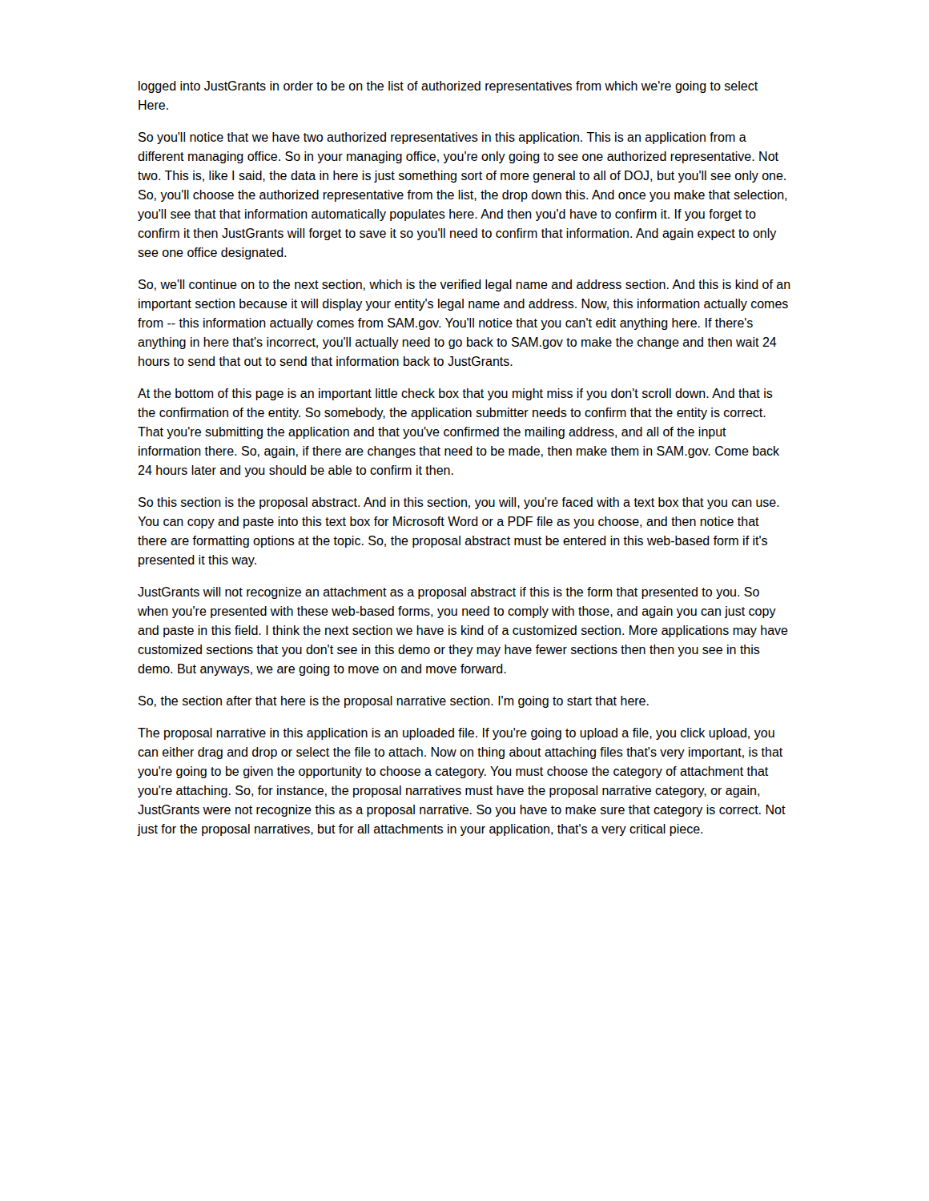logged into JustGrants in order to be on the list of authorized representatives from which we're going to select Here.
So you'll notice that we have two authorized representatives in this application. This is an application from a different managing office. So in your managing office, you're only going to see one authorized representative. Not two. This is, like I said, the data in here is just something sort of more general to all of DOJ, but you'll see only one. So, you'll choose the authorized representative from the list, the drop down this. And once you make that selection, you'll see that that information automatically populates here. And then you'd have to confirm it. If you forget to confirm it then JustGrants will forget to save it so you'll need to confirm that information. And again expect to only see one office designated.
So, we'll continue on to the next section, which is the verified legal name and address section. And this is kind of an important section because it will display your entity's legal name and address. Now, this information actually comes from -- this information actually comes from SAM.gov. You'll notice that you can't edit anything here. If there's anything in here that's incorrect, you'll actually need to go back to SAM.gov to make the change and then wait 24 hours to send that out to send that information back to JustGrants.
At the bottom of this page is an important little check box that you might miss if you don't scroll down. And that is the confirmation of the entity. So somebody, the application submitter needs to confirm that the entity is correct. That you're submitting the application and that you've confirmed the mailing address, and all of the input information there. So, again, if there are changes that need to be made, then make them in SAM.gov. Come back 24 hours later and you should be able to confirm it then.
So this section is the proposal abstract. And in this section, you will, you're faced with a text box that you can use. You can copy and paste into this text box for Microsoft Word or a PDF file as you choose, and then notice that there are formatting options at the topic. So, the proposal abstract must be entered in this web-based form if it's presented it this way.
JustGrants will not recognize an attachment as a proposal abstract if this is the form that presented to you. So when you're presented with these web-based forms, you need to comply with those, and again you can just copy and paste in this field. I think the next section we have is kind of a customized section. More applications may have customized sections that you don't see in this demo or they may have fewer sections then then you see in this demo. But anyways, we are going to move on and move forward.
So, the section after that here is the proposal narrative section. I'm going to start that here.
The proposal narrative in this application is an uploaded file. If you're going to upload a file, you click upload, you can either drag and drop or select the file to attach. Now on thing about attaching files that's very important, is that you're going to be given the opportunity to choose a category. You must choose the category of attachment that you're attaching. So, for instance, the proposal narratives must have the proposal narrative category, or again, JustGrants were not recognize this as a proposal narrative. So you have to make sure that category is correct. Not just for the proposal narratives, but for all attachments in your application, that's a very critical piece.